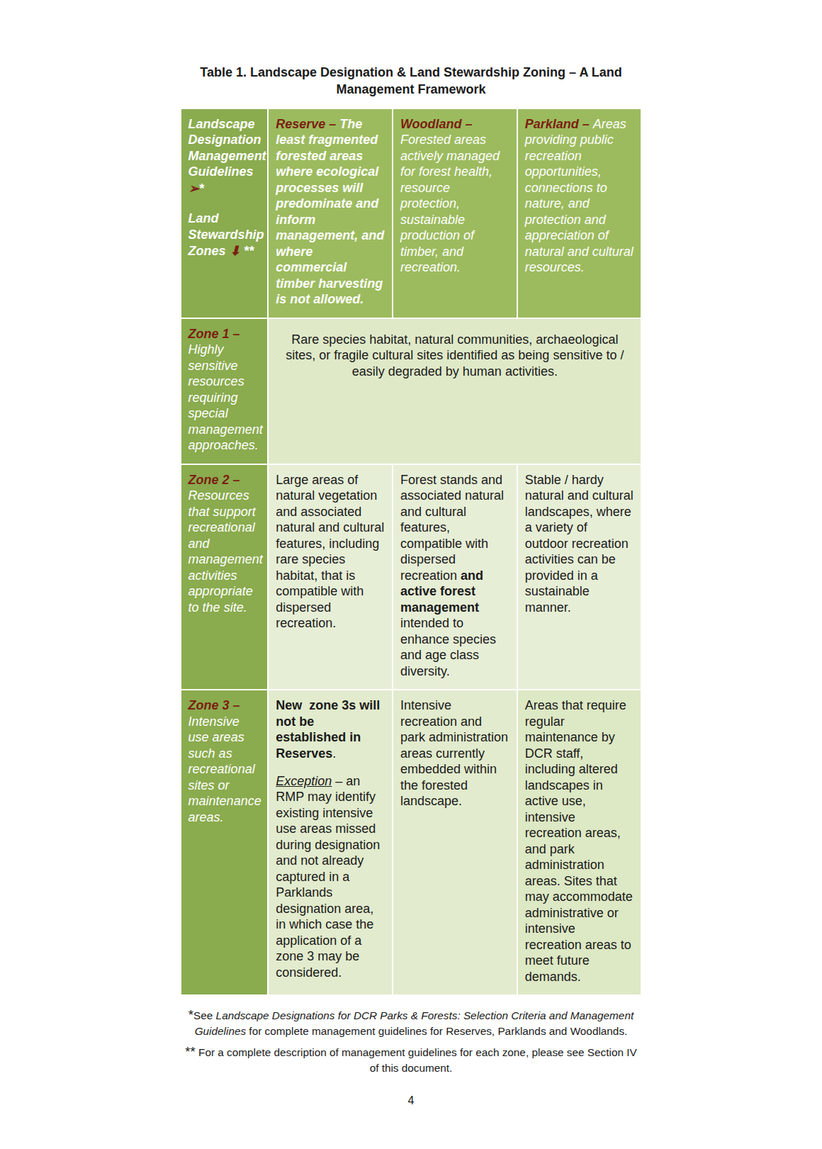Table 1. Landscape Designation & Land Stewardship Zoning – A Land Management Framework
| Landscape Designation Management Guidelines ➢ * Land Stewardship Zones ⬇ ** | Reserve – The least fragmented forested areas where ecological processes will predominate and inform management, and where commercial timber harvesting is not allowed. | Woodland – Forested areas actively managed for forest health, resource protection, sustainable production of timber, and recreation. | Parkland – Areas providing public recreation opportunities, connections to nature, and protection and appreciation of natural and cultural resources. |
| Zone 1 – Highly sensitive resources requiring special management approaches. | Rare species habitat, natural communities, archaeological sites, or fragile cultural sites identified as being sensitive to / easily degraded by human activities. |
| Zone 2 – Resources that support recreational and management activities appropriate to the site. | Large areas of natural vegetation and associated natural and cultural features, including rare species habitat, that is compatible with dispersed recreation. | Forest stands and associated natural and cultural features, compatible with dispersed recreation and active forest management intended to enhance species and age class diversity. | Stable / hardy natural and cultural landscapes, where a variety of outdoor recreation activities can be provided in a sustainable manner. |
| Zone 3 – Intensive use areas such as recreational sites or maintenance areas. | New zone 3s will not be established in Reserves . Exception – an RMP may identify existing intensive use areas missed during designation and not already captured in a Parklands designation area, in which case the application of a zone 3 may be considered. | Intensive recreation and park administration areas currently embedded within the forested landscape. | Areas that require regular maintenance by DCR staff, including altered landscapes in active use, intensive recreation areas, and park administration areas. Sites that may accommodate administrative or intensive recreation areas to meet future demands. |
*See Landscape Designations for DCR Parks & Forests: Selection Criteria and Management Guidelines for complete management guidelines for Reserves, Parklands and Woodlands.
** For a complete description of management guidelines for each zone, please see Section IV of this document.
4